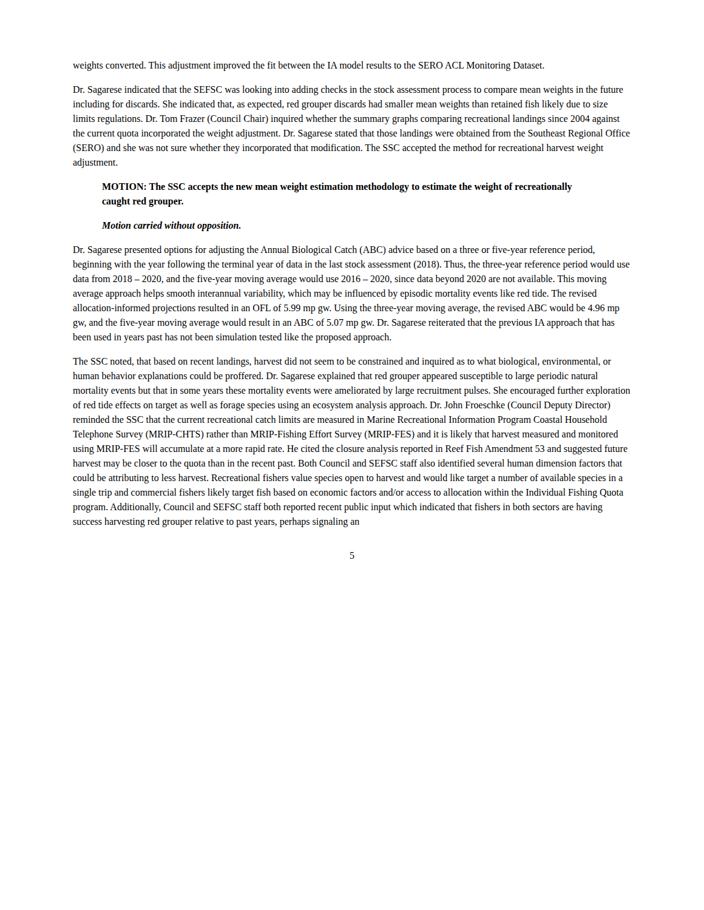weights converted. This adjustment improved the fit between the IA model results to the SERO ACL Monitoring Dataset.
Dr. Sagarese indicated that the SEFSC was looking into adding checks in the stock assessment process to compare mean weights in the future including for discards. She indicated that, as expected, red grouper discards had smaller mean weights than retained fish likely due to size limits regulations. Dr. Tom Frazer (Council Chair) inquired whether the summary graphs comparing recreational landings since 2004 against the current quota incorporated the weight adjustment. Dr. Sagarese stated that those landings were obtained from the Southeast Regional Office (SERO) and she was not sure whether they incorporated that modification. The SSC accepted the method for recreational harvest weight adjustment.
MOTION: The SSC accepts the new mean weight estimation methodology to estimate the weight of recreationally caught red grouper.
Motion carried without opposition.
Dr. Sagarese presented options for adjusting the Annual Biological Catch (ABC) advice based on a three or five-year reference period, beginning with the year following the terminal year of data in the last stock assessment (2018). Thus, the three-year reference period would use data from 2018 – 2020, and the five-year moving average would use 2016 – 2020, since data beyond 2020 are not available. This moving average approach helps smooth interannual variability, which may be influenced by episodic mortality events like red tide. The revised allocation-informed projections resulted in an OFL of 5.99 mp gw. Using the three-year moving average, the revised ABC would be 4.96 mp gw, and the five-year moving average would result in an ABC of 5.07 mp gw. Dr. Sagarese reiterated that the previous IA approach that has been used in years past has not been simulation tested like the proposed approach.
The SSC noted, that based on recent landings, harvest did not seem to be constrained and inquired as to what biological, environmental, or human behavior explanations could be proffered. Dr. Sagarese explained that red grouper appeared susceptible to large periodic natural mortality events but that in some years these mortality events were ameliorated by large recruitment pulses. She encouraged further exploration of red tide effects on target as well as forage species using an ecosystem analysis approach. Dr. John Froeschke (Council Deputy Director) reminded the SSC that the current recreational catch limits are measured in Marine Recreational Information Program Coastal Household Telephone Survey (MRIP-CHTS) rather than MRIP-Fishing Effort Survey (MRIP-FES) and it is likely that harvest measured and monitored using MRIP-FES will accumulate at a more rapid rate. He cited the closure analysis reported in Reef Fish Amendment 53 and suggested future harvest may be closer to the quota than in the recent past. Both Council and SEFSC staff also identified several human dimension factors that could be attributing to less harvest. Recreational fishers value species open to harvest and would like target a number of available species in a single trip and commercial fishers likely target fish based on economic factors and/or access to allocation within the Individual Fishing Quota program. Additionally, Council and SEFSC staff both reported recent public input which indicated that fishers in both sectors are having success harvesting red grouper relative to past years, perhaps signaling an
5